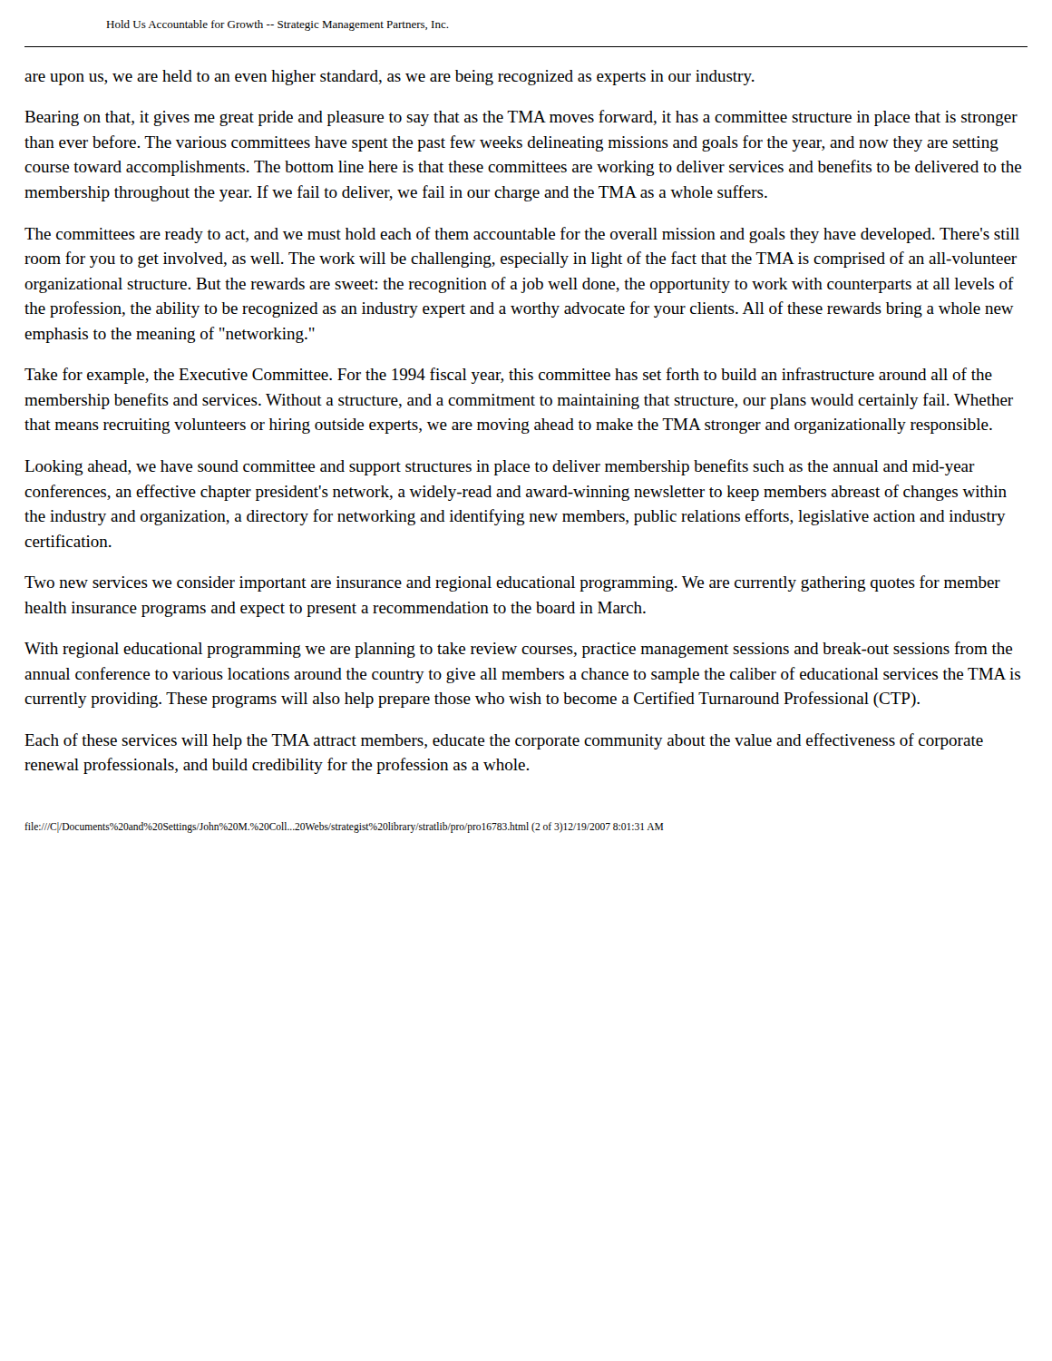Hold Us Accountable for Growth -- Strategic Management Partners, Inc.
are upon us, we are held to an even higher standard, as we are being recognized as experts in our industry.
Bearing on that, it gives me great pride and pleasure to say that as the TMA moves forward, it has a committee structure in place that is stronger than ever before. The various committees have spent the past few weeks delineating missions and goals for the year, and now they are setting course toward accomplishments. The bottom line here is that these committees are working to deliver services and benefits to be delivered to the membership throughout the year. If we fail to deliver, we fail in our charge and the TMA as a whole suffers.
The committees are ready to act, and we must hold each of them accountable for the overall mission and goals they have developed. There's still room for you to get involved, as well. The work will be challenging, especially in light of the fact that the TMA is comprised of an all-volunteer organizational structure. But the rewards are sweet: the recognition of a job well done, the opportunity to work with counterparts at all levels of the profession, the ability to be recognized as an industry expert and a worthy advocate for your clients. All of these rewards bring a whole new emphasis to the meaning of "networking."
Take for example, the Executive Committee. For the 1994 fiscal year, this committee has set forth to build an infrastructure around all of the membership benefits and services. Without a structure, and a commitment to maintaining that structure, our plans would certainly fail. Whether that means recruiting volunteers or hiring outside experts, we are moving ahead to make the TMA stronger and organizationally responsible.
Looking ahead, we have sound committee and support structures in place to deliver membership benefits such as the annual and mid-year conferences, an effective chapter president's network, a widely-read and award-winning newsletter to keep members abreast of changes within the industry and organization, a directory for networking and identifying new members, public relations efforts, legislative action and industry certification.
Two new services we consider important are insurance and regional educational programming. We are currently gathering quotes for member health insurance programs and expect to present a recommendation to the board in March.
With regional educational programming we are planning to take review courses, practice management sessions and break-out sessions from the annual conference to various locations around the country to give all members a chance to sample the caliber of educational services the TMA is currently providing. These programs will also help prepare those who wish to become a Certified Turnaround Professional (CTP).
Each of these services will help the TMA attract members, educate the corporate community about the value and effectiveness of corporate renewal professionals, and build credibility for the profession as a whole.
file:///C|/Documents%20and%20Settings/John%20M.%20Coll...20Webs/strategist%20library/stratlib/pro/pro16783.html (2 of 3)12/19/2007 8:01:31 AM